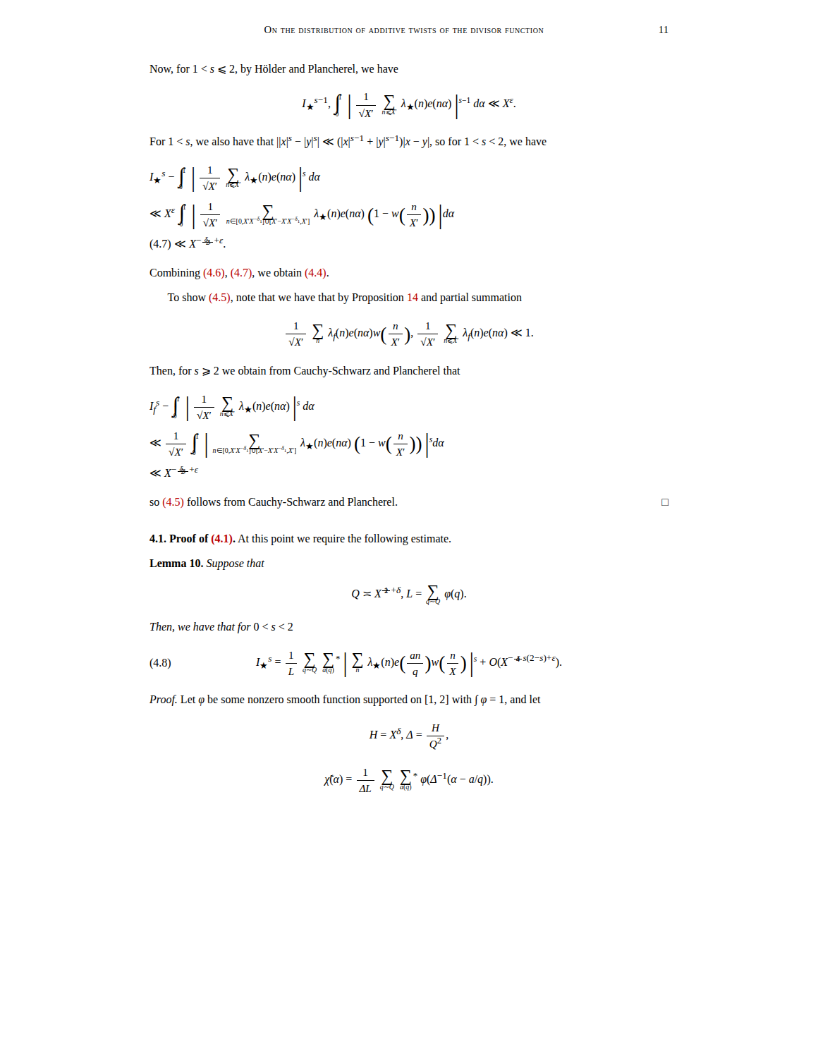On the distribution of additive twists of the divisor function11
Now, for 1 < s ⩽ 2, by Hölder and Plancherel, we have
I★s−1, ∫10 | 1√X′ ∑n⩽X′ λ★(n)e(nα) |s−1 dα ≪ Xε.
For 1 < s, we also have that ||x|s − |y|s| ≪ (|x|s−1 + |y|s−1)|x − y|, so for 1 < s < 2, we have
I★s − ∫10 | 1√X′ ∑n⩽X′ λ★(n)e(nα) |s dα ≪ Xε ∫10 | 1√X′ ∑n∈[0,X′X−δ1]∪[X′−X′X−δ1,X′] λ★(n)e(nα) (1 − w(nX′)) |dα (4.7) ≪ X−δ12+ε.
Combining (4.6), (4.7), we obtain (4.4).
To show (4.5), note that we have that by Proposition 14 and partial summation
1√X′ ∑n λf(n)e(nα)w(nX′), 1√X′ ∑n⩽X′ λf(n)e(nα) ≪ 1.
Then, for s ⩾ 2 we obtain from Cauchy-Schwarz and Plancherel that
Ifs − ∫10 | 1√X′ ∑n⩽X′ λ★(n)e(nα) |s dα ≪ 1√X′ ∫10 | ∑n∈[0,X′X−δ1]∪[X′−X′X−δ1,X′] λ★(n)e(nα) (1 − w(nX′)) |sdα ≪ X−δ12+ε
so (4.5) follows from Cauchy-Schwarz and Plancherel. □
4.1. Proof of (4.1). At this point we require the following estimate.
Lemma 10. Suppose that
Q ≍ X12+δ, L = ∑q∼Q φ(q).
Then, we have that for 0 < s < 2
(4.8)
I★s = 1 L ∑q∼Q ∑a(q)* | ∑n λ★(n)e(an q) w(nX) |s + O(X−δ 4 s(2−s)+ε).
Proof. Let φ be some nonzero smooth function supported on [1, 2] with ∫ φ = 1, and let
H = Xδ, Δ = HQ2,
χ̃(α) = 1 ΔL ∑q∼Q ∑a(q)* φ(Δ−1(α − a/q)).